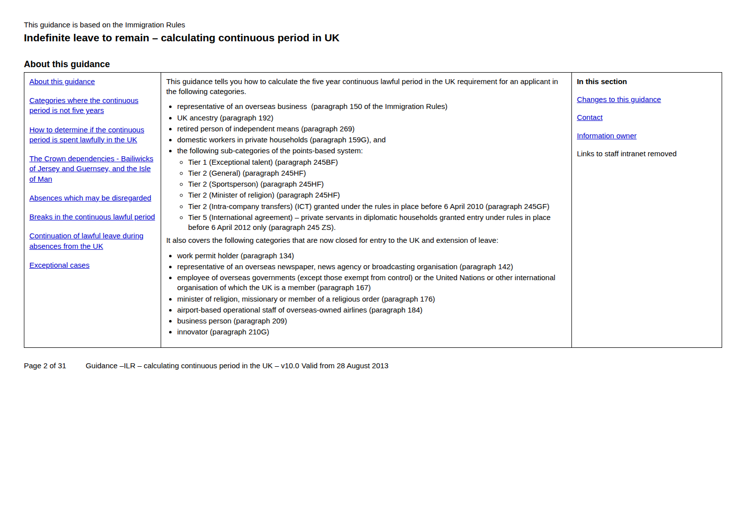This guidance is based on the Immigration Rules
Indefinite leave to remain – calculating continuous period in UK
About this guidance
| About this guidance Categories where the continuous period is not five years How to determine if the continuous period is spent lawfully in the UK The Crown dependencies - Bailiwicks of Jersey and Guernsey, and the Isle of Man Absences which may be disregarded Breaks in the continuous lawful period Continuation of lawful leave during absences from the UK Exceptional cases | This guidance tells you how to calculate the five year continuous lawful period in the UK requirement for an applicant in the following categories. representative of an overseas business (paragraph 150 of the Immigration Rules) UK ancestry (paragraph 192) retired person of independent means (paragraph 269) domestic workers in private households (paragraph 159G), and the following sub-categories of the points-based system: Tier 1 (Exceptional talent) (paragraph 245BF) Tier 2 (General) (paragraph 245HF) Tier 2 (Sportsperson) (paragraph 245HF) Tier 2 (Minister of religion) (paragraph 245HF) Tier 2 (Intra-company transfers) (ICT) granted under the rules in place before 6 April 2010 (paragraph 245GF) Tier 5 (International agreement) – private servants in diplomatic households granted entry under rules in place before 6 April 2012 only (paragraph 245 ZS). It also covers the following categories that are now closed for entry to the UK and extension of leave: work permit holder (paragraph 134) representative of an overseas newspaper, news agency or broadcasting organisation (paragraph 142) employee of overseas governments (except those exempt from control) or the United Nations or other international organisation of which the UK is a member (paragraph 167) minister of religion, missionary or member of a religious order (paragraph 176) airport-based operational staff of overseas-owned airlines (paragraph 184) business person (paragraph 209) innovator (paragraph 210G) | In this section Changes to this guidance Contact Information owner Links to staff intranet removed |
Page 2 of 31 Guidance –ILR – calculating continuous period in the UK – v10.0 Valid from 28 August 2013